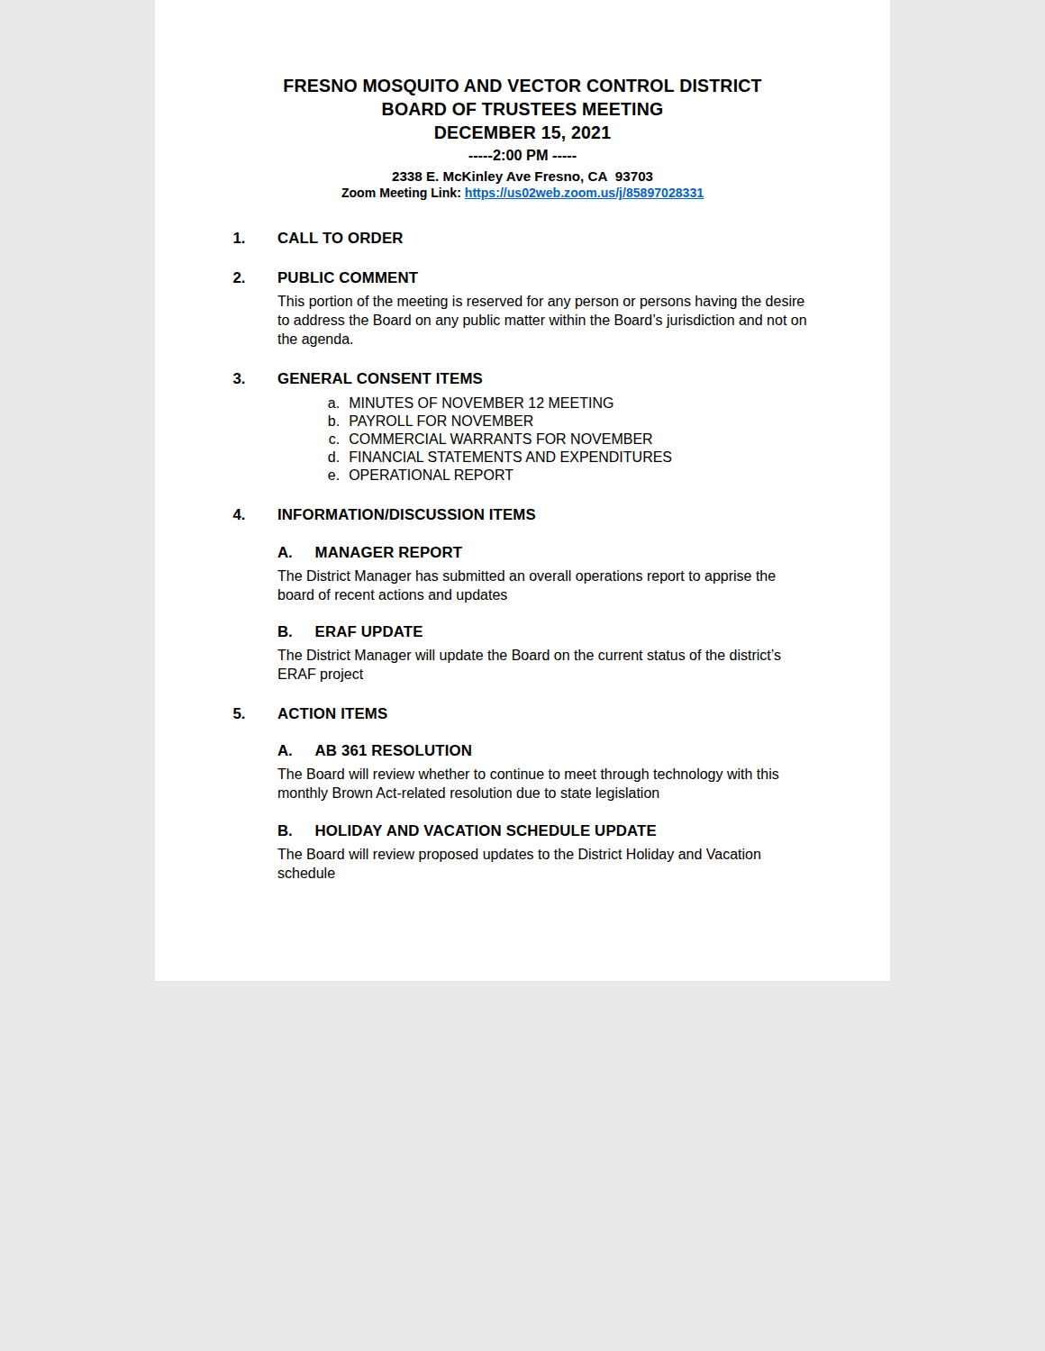FRESNO MOSQUITO AND VECTOR CONTROL DISTRICT
BOARD OF TRUSTEES MEETING
DECEMBER 15, 2021
-----2:00 PM -----
2338 E. McKinley Ave Fresno, CA 93703
Zoom Meeting Link: https://us02web.zoom.us/j/85897028331
1.
CALL TO ORDER
2.
PUBLIC COMMENT
This portion of the meeting is reserved for any person or persons having the desire to address the Board on any public matter within the Board’s jurisdiction and not on the agenda.
3.
GENERAL CONSENT ITEMS
MINUTES OF NOVEMBER 12 MEETING
PAYROLL FOR NOVEMBER
COMMERCIAL WARRANTS FOR NOVEMBER
FINANCIAL STATEMENTS AND EXPENDITURES
OPERATIONAL REPORT
4.
INFORMATION/DISCUSSION ITEMS
A.
MANAGER REPORT
The District Manager has submitted an overall operations report to apprise the board of recent actions and updates
B.
ERAF UPDATE
The District Manager will update the Board on the current status of the district’s ERAF project
5.
ACTION ITEMS
A.
AB 361 RESOLUTION
The Board will review whether to continue to meet through technology with this monthly Brown Act-related resolution due to state legislation
B.
HOLIDAY AND VACATION SCHEDULE UPDATE
The Board will review proposed updates to the District Holiday and Vacation schedule